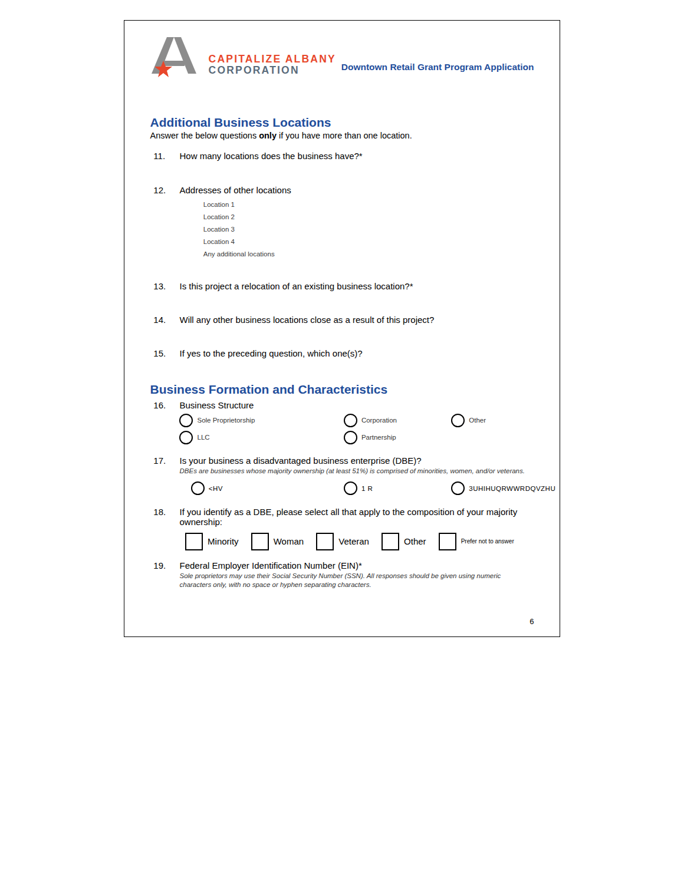CAPITALIZE ALBANY
CORPORATION
Downtown Retail Grant Program Application
Additional Business Locations
Answer the below questions only if you have more than one location.
11. How many locations does the business have?*
12. Addresses of other locations
Location 1
Location 2
Location 3
Location 4
Any additional locations
13. Is this project a relocation of an existing business location?*
14. Will any other business locations close as a result of this project?
15. If yes to the preceding question, which one(s)?
Business Formation and Characteristics
16. Business Structure
Sole Proprietorship
Corporation
Other
LLC
Partnership
17. Is your business a disadvantaged business enterprise (DBE)?
DBEs are businesses whose majority ownership (at least 51%) is comprised of minorities, women, and/or veterans.
<HV
1 R
3UHIHUQRWWRDQVZHU
18. If you identify as a DBE, please select all that apply to the composition of your majority ownership:
Minority
Woman
Veteran
Other
Prefer not to answer
19. Federal Employer Identification Number (EIN)*
Sole proprietors may use their Social Security Number (SSN). All responses should be given using numeric characters only, with no space or hyphen separating characters.
6